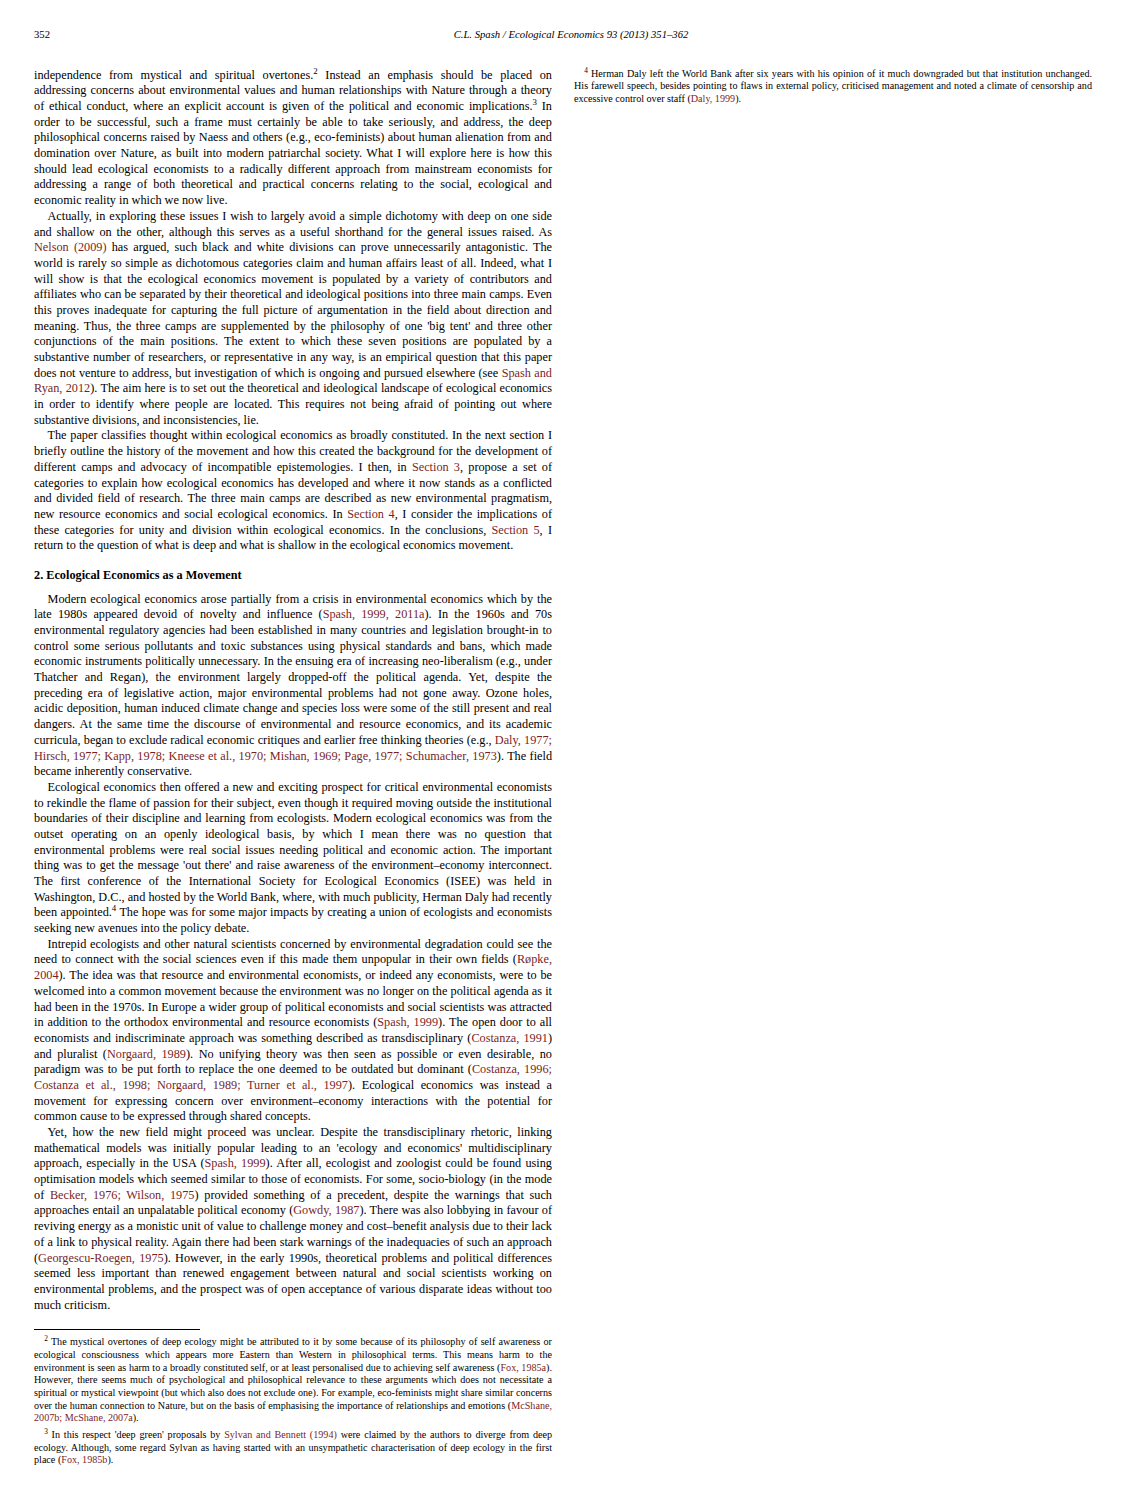352
C.L. Spash / Ecological Economics 93 (2013) 351–362
independence from mystical and spiritual overtones.2 Instead an emphasis should be placed on addressing concerns about environmental values and human relationships with Nature through a theory of ethical conduct, where an explicit account is given of the political and economic implications.3 In order to be successful, such a frame must certainly be able to take seriously, and address, the deep philosophical concerns raised by Naess and others (e.g., eco-feminists) about human alienation from and domination over Nature, as built into modern patriarchal society. What I will explore here is how this should lead ecological economists to a radically different approach from mainstream economists for addressing a range of both theoretical and practical concerns relating to the social, ecological and economic reality in which we now live.
Actually, in exploring these issues I wish to largely avoid a simple dichotomy with deep on one side and shallow on the other, although this serves as a useful shorthand for the general issues raised. As Nelson (2009) has argued, such black and white divisions can prove unnecessarily antagonistic. The world is rarely so simple as dichotomous categories claim and human affairs least of all. Indeed, what I will show is that the ecological economics movement is populated by a variety of contributors and affiliates who can be separated by their theoretical and ideological positions into three main camps. Even this proves inadequate for capturing the full picture of argumentation in the field about direction and meaning. Thus, the three camps are supplemented by the philosophy of one 'big tent' and three other conjunctions of the main positions. The extent to which these seven positions are populated by a substantive number of researchers, or representative in any way, is an empirical question that this paper does not venture to address, but investigation of which is ongoing and pursued elsewhere (see Spash and Ryan, 2012). The aim here is to set out the theoretical and ideological landscape of ecological economics in order to identify where people are located. This requires not being afraid of pointing out where substantive divisions, and inconsistencies, lie.
The paper classifies thought within ecological economics as broadly constituted. In the next section I briefly outline the history of the movement and how this created the background for the development of different camps and advocacy of incompatible epistemologies. I then, in Section 3, propose a set of categories to explain how ecological economics has developed and where it now stands as a conflicted and divided field of research. The three main camps are described as new environmental pragmatism, new resource economics and social ecological economics. In Section 4, I consider the implications of these categories for unity and division within ecological economics. In the conclusions, Section 5, I return to the question of what is deep and what is shallow in the ecological economics movement.
2. Ecological Economics as a Movement
Modern ecological economics arose partially from a crisis in environmental economics which by the late 1980s appeared devoid of novelty and influence (Spash, 1999, 2011a). In the 1960s and 70s environmental regulatory agencies had been established in many countries and legislation brought-in to control some serious pollutants and toxic substances using physical standards and bans, which made economic instruments politically unnecessary. In the ensuing era of increasing neo-liberalism (e.g., under Thatcher and Regan), the environment largely dropped-off the political agenda. Yet, despite the preceding era of legislative action, major environmental problems had not gone away. Ozone holes, acidic deposition, human induced climate change and species loss were some of the still present and real dangers. At the same time the discourse of environmental and resource economics, and its academic curricula, began to exclude radical economic critiques and earlier free thinking theories (e.g., Daly, 1977; Hirsch, 1977; Kapp, 1978; Kneese et al., 1970; Mishan, 1969; Page, 1977; Schumacher, 1973). The field became inherently conservative.
Ecological economics then offered a new and exciting prospect for critical environmental economists to rekindle the flame of passion for their subject, even though it required moving outside the institutional boundaries of their discipline and learning from ecologists. Modern ecological economics was from the outset operating on an openly ideological basis, by which I mean there was no question that environmental problems were real social issues needing political and economic action. The important thing was to get the message 'out there' and raise awareness of the environment–economy interconnect. The first conference of the International Society for Ecological Economics (ISEE) was held in Washington, D.C., and hosted by the World Bank, where, with much publicity, Herman Daly had recently been appointed.4 The hope was for some major impacts by creating a union of ecologists and economists seeking new avenues into the policy debate.
Intrepid ecologists and other natural scientists concerned by environmental degradation could see the need to connect with the social sciences even if this made them unpopular in their own fields (Røpke, 2004). The idea was that resource and environmental economists, or indeed any economists, were to be welcomed into a common movement because the environment was no longer on the political agenda as it had been in the 1970s. In Europe a wider group of political economists and social scientists was attracted in addition to the orthodox environmental and resource economists (Spash, 1999). The open door to all economists and indiscriminate approach was something described as transdisciplinary (Costanza, 1991) and pluralist (Norgaard, 1989). No unifying theory was then seen as possible or even desirable, no paradigm was to be put forth to replace the one deemed to be outdated but dominant (Costanza, 1996; Costanza et al., 1998; Norgaard, 1989; Turner et al., 1997). Ecological economics was instead a movement for expressing concern over environment–economy interactions with the potential for common cause to be expressed through shared concepts.
Yet, how the new field might proceed was unclear. Despite the transdisciplinary rhetoric, linking mathematical models was initially popular leading to an 'ecology and economics' multidisciplinary approach, especially in the USA (Spash, 1999). After all, ecologist and zoologist could be found using optimisation models which seemed similar to those of economists. For some, socio-biology (in the mode of Becker, 1976; Wilson, 1975) provided something of a precedent, despite the warnings that such approaches entail an unpalatable political economy (Gowdy, 1987). There was also lobbying in favour of reviving energy as a monistic unit of value to challenge money and cost–benefit analysis due to their lack of a link to physical reality. Again there had been stark warnings of the inadequacies of such an approach (Georgescu-Roegen, 1975). However, in the early 1990s, theoretical problems and political differences seemed less important than renewed engagement between natural and social scientists working on environmental problems, and the prospect was of open acceptance of various disparate ideas without too much criticism.
2 The mystical overtones of deep ecology might be attributed to it by some because of its philosophy of self awareness or ecological consciousness which appears more Eastern than Western in philosophical terms. This means harm to the environment is seen as harm to a broadly constituted self, or at least personalised due to achieving self awareness (Fox, 1985a). However, there seems much of psychological and philosophical relevance to these arguments which does not necessitate a spiritual or mystical viewpoint (but which also does not exclude one). For example, eco-feminists might share similar concerns over the human connection to Nature, but on the basis of emphasising the importance of relationships and emotions (McShane, 2007b; McShane, 2007a).
3 In this respect 'deep green' proposals by Sylvan and Bennett (1994) were claimed by the authors to diverge from deep ecology. Although, some regard Sylvan as having started with an unsympathetic characterisation of deep ecology in the first place (Fox, 1985b).
4 Herman Daly left the World Bank after six years with his opinion of it much downgraded but that institution unchanged. His farewell speech, besides pointing to flaws in external policy, criticised management and noted a climate of censorship and excessive control over staff (Daly, 1999).